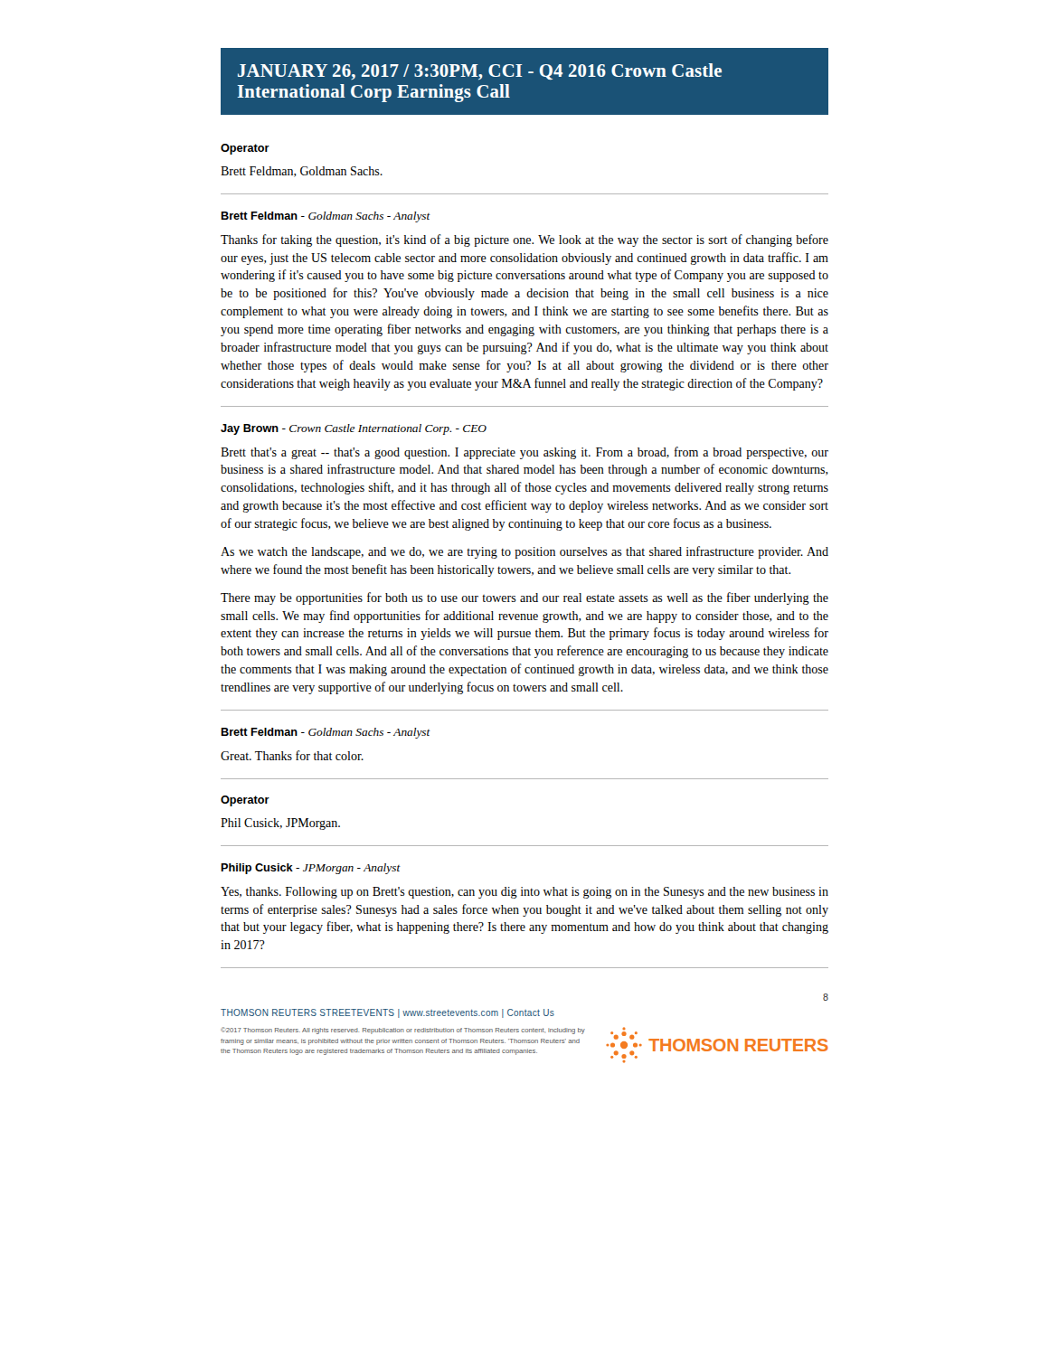JANUARY 26, 2017 / 3:30PM, CCI - Q4 2016 Crown Castle International Corp Earnings Call
Operator
Brett Feldman, Goldman Sachs.
Brett Feldman - Goldman Sachs - Analyst
Thanks for taking the question, it's kind of a big picture one. We look at the way the sector is sort of changing before our eyes, just the US telecom cable sector and more consolidation obviously and continued growth in data traffic. I am wondering if it's caused you to have some big picture conversations around what type of Company you are supposed to be to be positioned for this? You've obviously made a decision that being in the small cell business is a nice complement to what you were already doing in towers, and I think we are starting to see some benefits there. But as you spend more time operating fiber networks and engaging with customers, are you thinking that perhaps there is a broader infrastructure model that you guys can be pursuing? And if you do, what is the ultimate way you think about whether those types of deals would make sense for you? Is at all about growing the dividend or is there other considerations that weigh heavily as you evaluate your M&A funnel and really the strategic direction of the Company?
Jay Brown - Crown Castle International Corp. - CEO
Brett that's a great -- that's a good question. I appreciate you asking it. From a broad, from a broad perspective, our business is a shared infrastructure model. And that shared model has been through a number of economic downturns, consolidations, technologies shift, and it has through all of those cycles and movements delivered really strong returns and growth because it's the most effective and cost efficient way to deploy wireless networks. And as we consider sort of our strategic focus, we believe we are best aligned by continuing to keep that our core focus as a business.
As we watch the landscape, and we do, we are trying to position ourselves as that shared infrastructure provider. And where we found the most benefit has been historically towers, and we believe small cells are very similar to that.
There may be opportunities for both us to use our towers and our real estate assets as well as the fiber underlying the small cells. We may find opportunities for additional revenue growth, and we are happy to consider those, and to the extent they can increase the returns in yields we will pursue them. But the primary focus is today around wireless for both towers and small cells. And all of the conversations that you reference are encouraging to us because they indicate the comments that I was making around the expectation of continued growth in data, wireless data, and we think those trendlines are very supportive of our underlying focus on towers and small cell.
Brett Feldman - Goldman Sachs - Analyst
Great. Thanks for that color.
Operator
Phil Cusick, JPMorgan.
Philip Cusick - JPMorgan - Analyst
Yes, thanks. Following up on Brett's question, can you dig into what is going on in the Sunesys and the new business in terms of enterprise sales? Sunesys had a sales force when you bought it and we've talked about them selling not only that but your legacy fiber, what is happening there? Is there any momentum and how do you think about that changing in 2017?
8
THOMSON REUTERS STREETEVENTS | www.streetevents.com | Contact Us
©2017 Thomson Reuters. All rights reserved. Republication or redistribution of Thomson Reuters content, including by framing or similar means, is prohibited without the prior written consent of Thomson Reuters. 'Thomson Reuters' and the Thomson Reuters logo are registered trademarks of Thomson Reuters and its affiliated companies.
THOMSON REUTERS